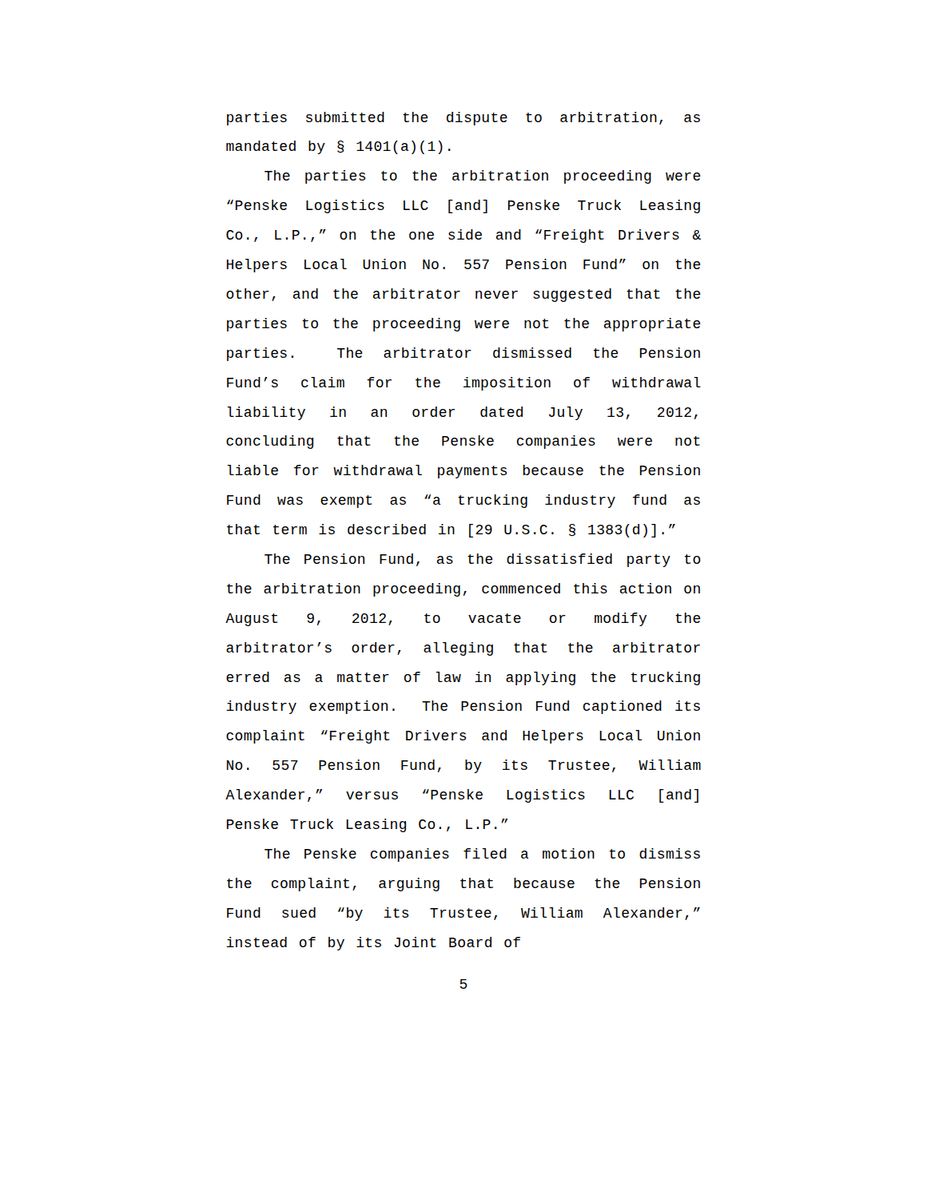parties submitted the dispute to arbitration, as mandated by § 1401(a)(1).
The parties to the arbitration proceeding were “Penske Logistics LLC [and] Penske Truck Leasing Co., L.P.,” on the one side and “Freight Drivers & Helpers Local Union No. 557 Pension Fund” on the other, and the arbitrator never suggested that the parties to the proceeding were not the appropriate parties. The arbitrator dismissed the Pension Fund’s claim for the imposition of withdrawal liability in an order dated July 13, 2012, concluding that the Penske companies were not liable for withdrawal payments because the Pension Fund was exempt as “a trucking industry fund as that term is described in [29 U.S.C. § 1383(d)].”
The Pension Fund, as the dissatisfied party to the arbitration proceeding, commenced this action on August 9, 2012, to vacate or modify the arbitrator’s order, alleging that the arbitrator erred as a matter of law in applying the trucking industry exemption. The Pension Fund captioned its complaint “Freight Drivers and Helpers Local Union No. 557 Pension Fund, by its Trustee, William Alexander,” versus “Penske Logistics LLC [and] Penske Truck Leasing Co., L.P.”
The Penske companies filed a motion to dismiss the complaint, arguing that because the Pension Fund sued “by its Trustee, William Alexander,” instead of by its Joint Board of
5